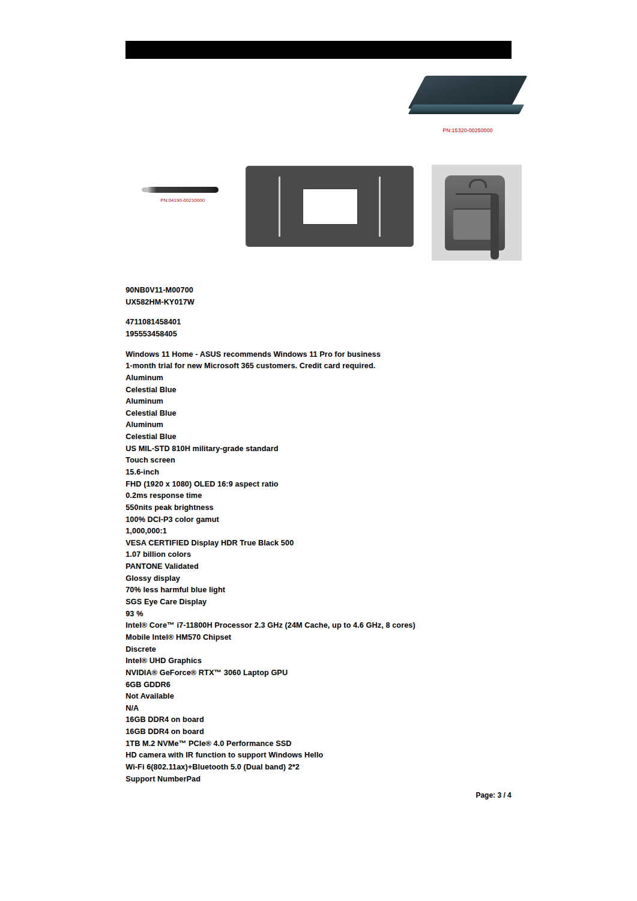PN:15320-00250000
PN:04190-00210000
90NB0V11-M00700
UX582HM-KY017W
4711081458401
195553458405
Windows 11 Home - ASUS recommends Windows 11 Pro for business
1-month trial for new Microsoft 365 customers. Credit card required.
Aluminum
Celestial Blue
Aluminum
Celestial Blue
Aluminum
Celestial Blue
US MIL-STD 810H military-grade standard
Touch screen
15.6-inch
FHD (1920 x 1080) OLED 16:9 aspect ratio
0.2ms response time
550nits peak brightness
100% DCI-P3 color gamut
1,000,000:1
VESA CERTIFIED Display HDR True Black 500
1.07 billion colors
PANTONE Validated
Glossy display
70% less harmful blue light
SGS Eye Care Display
93 %
Intel® Core™ i7-11800H Processor 2.3 GHz (24M Cache, up to 4.6 GHz, 8 cores)
Mobile Intel® HM570 Chipset
Discrete
Intel® UHD Graphics
NVIDIA® GeForce® RTX™ 3060 Laptop GPU
6GB GDDR6
Not Available
N/A
16GB DDR4 on board
16GB DDR4 on board
1TB M.2 NVMe™ PCIe® 4.0 Performance SSD
HD camera with IR function to support Windows Hello
Wi-Fi 6(802.11ax)+Bluetooth 5.0 (Dual band) 2*2
Support NumberPad
Page: 3 / 4